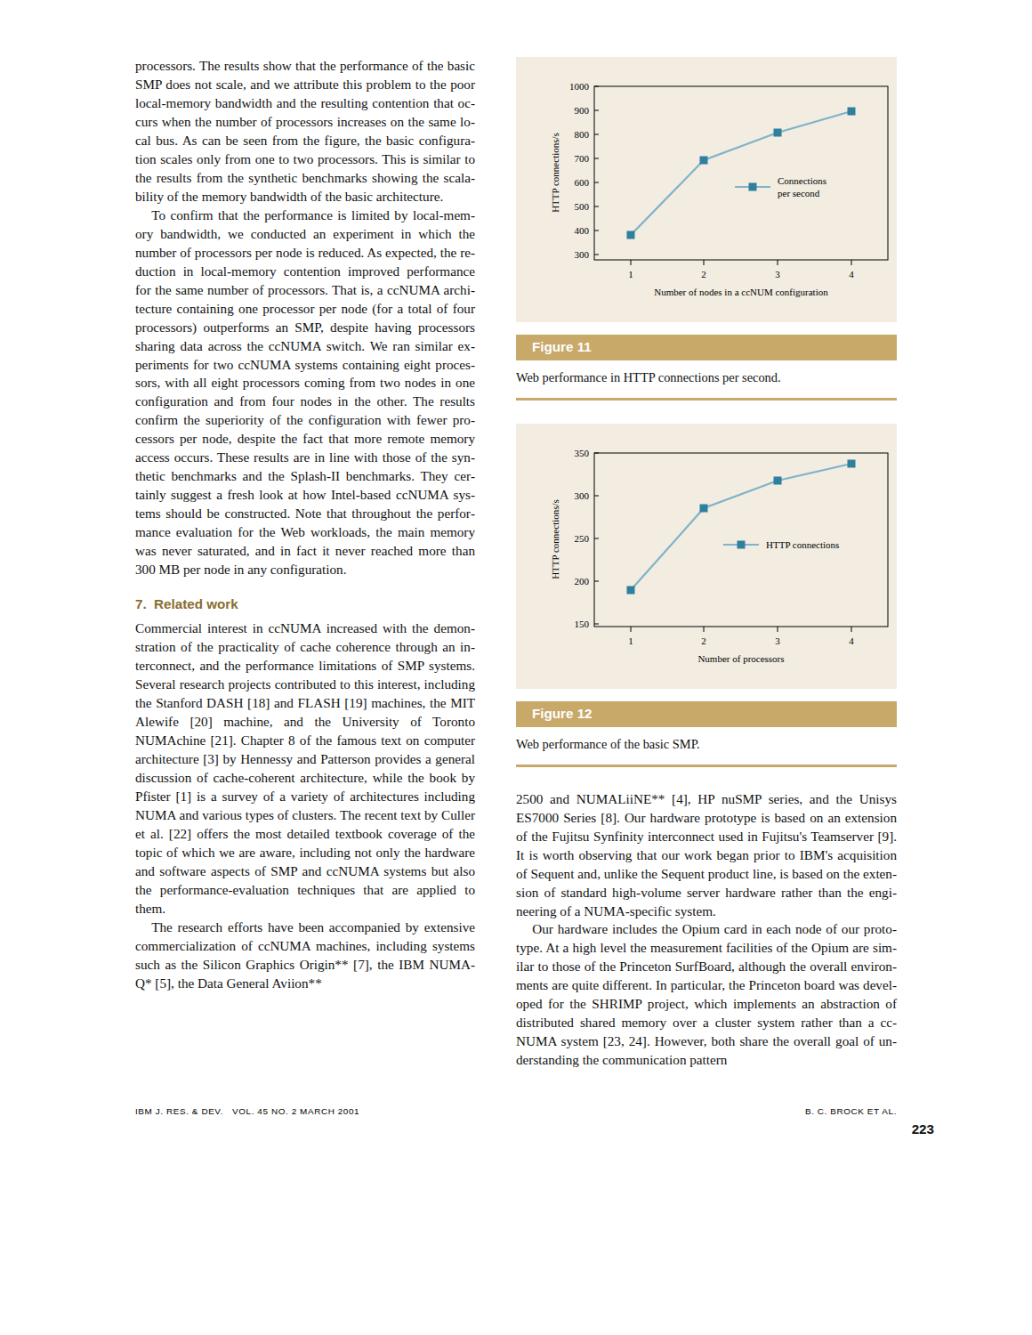processors. The results show that the performance of the basic SMP does not scale, and we attribute this problem to the poor local-memory bandwidth and the resulting contention that occurs when the number of processors increases on the same local bus. As can be seen from the figure, the basic configuration scales only from one to two processors. This is similar to the results from the synthetic benchmarks showing the scalability of the memory bandwidth of the basic architecture.
To confirm that the performance is limited by local-memory bandwidth, we conducted an experiment in which the number of processors per node is reduced. As expected, the reduction in local-memory contention improved performance for the same number of processors. That is, a ccNUMA architecture containing one processor per node (for a total of four processors) outperforms an SMP, despite having processors sharing data across the ccNUMA switch. We ran similar experiments for two ccNUMA systems containing eight processors, with all eight processors coming from two nodes in one configuration and from four nodes in the other. The results confirm the superiority of the configuration with fewer processors per node, despite the fact that more remote memory access occurs. These results are in line with those of the synthetic benchmarks and the Splash-II benchmarks. They certainly suggest a fresh look at how Intel-based ccNUMA systems should be constructed. Note that throughout the performance evaluation for the Web workloads, the main memory was never saturated, and in fact it never reached more than 300 MB per node in any configuration.
7. Related work
Commercial interest in ccNUMA increased with the demonstration of the practicality of cache coherence through an interconnect, and the performance limitations of SMP systems. Several research projects contributed to this interest, including the Stanford DASH [18] and FLASH [19] machines, the MIT Alewife [20] machine, and the University of Toronto NUMAchine [21]. Chapter 8 of the famous text on computer architecture [3] by Hennessy and Patterson provides a general discussion of cache-coherent architecture, while the book by Pfister [1] is a survey of a variety of architectures including NUMA and various types of clusters. The recent text by Culler et al. [22] offers the most detailed textbook coverage of the topic of which we are aware, including not only the hardware and software aspects of SMP and ccNUMA systems but also the performance-evaluation techniques that are applied to them.
The research efforts have been accompanied by extensive commercialization of ccNUMA machines, including systems such as the Silicon Graphics Origin** [7], the IBM NUMA-Q* [5], the Data General Aviion**
1000 900 800 700 600 500 400 300 1 2 3 4 Number of nodes in a ccNUM configuration HTTP connections/s Connections per second
Figure 11
Web performance in HTTP connections per second.
350 300 250 200 150 1 2 3 4 Number of processors HTTP connections/s HTTP connections
Figure 12
Web performance of the basic SMP.
2500 and NUMALiiNE** [4], HP nuSMP series, and the Unisys ES7000 Series [8]. Our hardware prototype is based on an extension of the Fujitsu Synfinity interconnect used in Fujitsu's Teamserver [9]. It is worth observing that our work began prior to IBM's acquisition of Sequent and, unlike the Sequent product line, is based on the extension of standard high-volume server hardware rather than the engineering of a NUMA-specific system.
Our hardware includes the Opium card in each node of our prototype. At a high level the measurement facilities of the Opium are similar to those of the Princeton SurfBoard, although the overall environments are quite different. In particular, the Princeton board was developed for the SHRIMP project, which implements an abstraction of distributed shared memory over a cluster system rather than a ccNUMA system [23, 24]. However, both share the overall goal of understanding the communication pattern
223
IBM J. RES. & DEV. VOL. 45 NO. 2 MARCH 2001
B. C. BROCK ET AL.